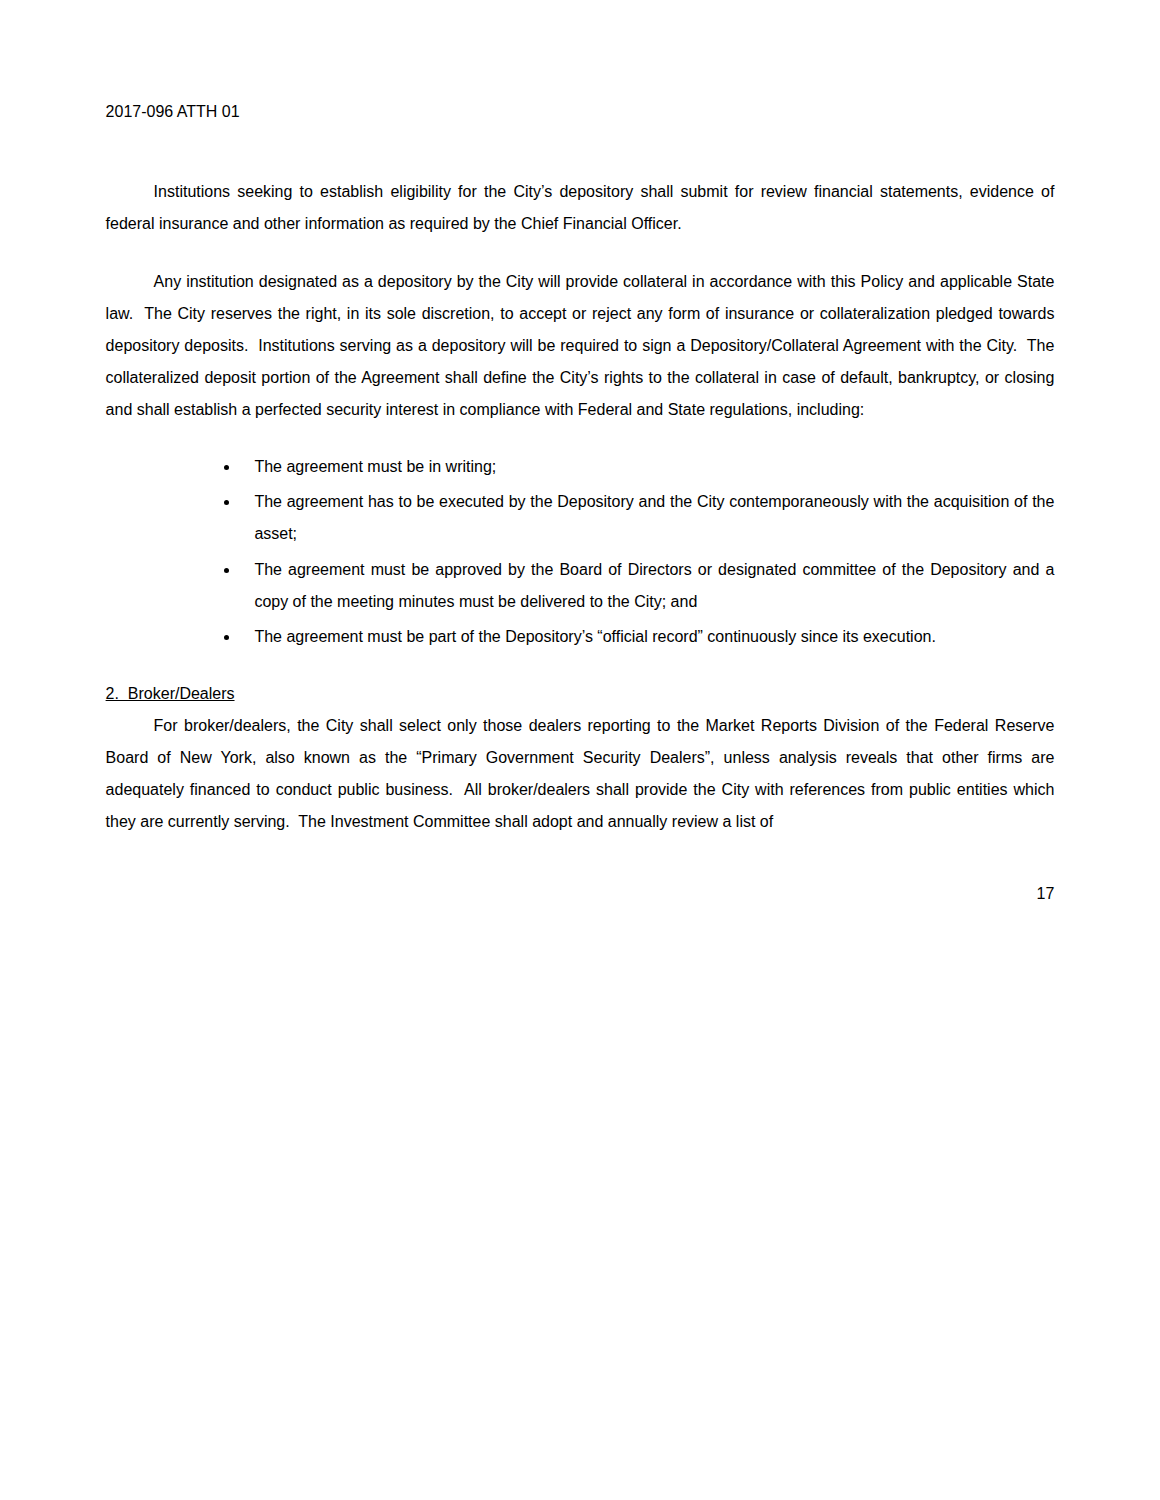2017-096 ATTH 01
Institutions seeking to establish eligibility for the City’s depository shall submit for review financial statements, evidence of federal insurance and other information as required by the Chief Financial Officer.
Any institution designated as a depository by the City will provide collateral in accordance with this Policy and applicable State law. The City reserves the right, in its sole discretion, to accept or reject any form of insurance or collateralization pledged towards depository deposits. Institutions serving as a depository will be required to sign a Depository/Collateral Agreement with the City. The collateralized deposit portion of the Agreement shall define the City’s rights to the collateral in case of default, bankruptcy, or closing and shall establish a perfected security interest in compliance with Federal and State regulations, including:
The agreement must be in writing;
The agreement has to be executed by the Depository and the City contemporaneously with the acquisition of the asset;
The agreement must be approved by the Board of Directors or designated committee of the Depository and a copy of the meeting minutes must be delivered to the City; and
The agreement must be part of the Depository’s “official record” continuously since its execution.
2. Broker/Dealers
For broker/dealers, the City shall select only those dealers reporting to the Market Reports Division of the Federal Reserve Board of New York, also known as the “Primary Government Security Dealers”, unless analysis reveals that other firms are adequately financed to conduct public business. All broker/dealers shall provide the City with references from public entities which they are currently serving. The Investment Committee shall adopt and annually review a list of
17